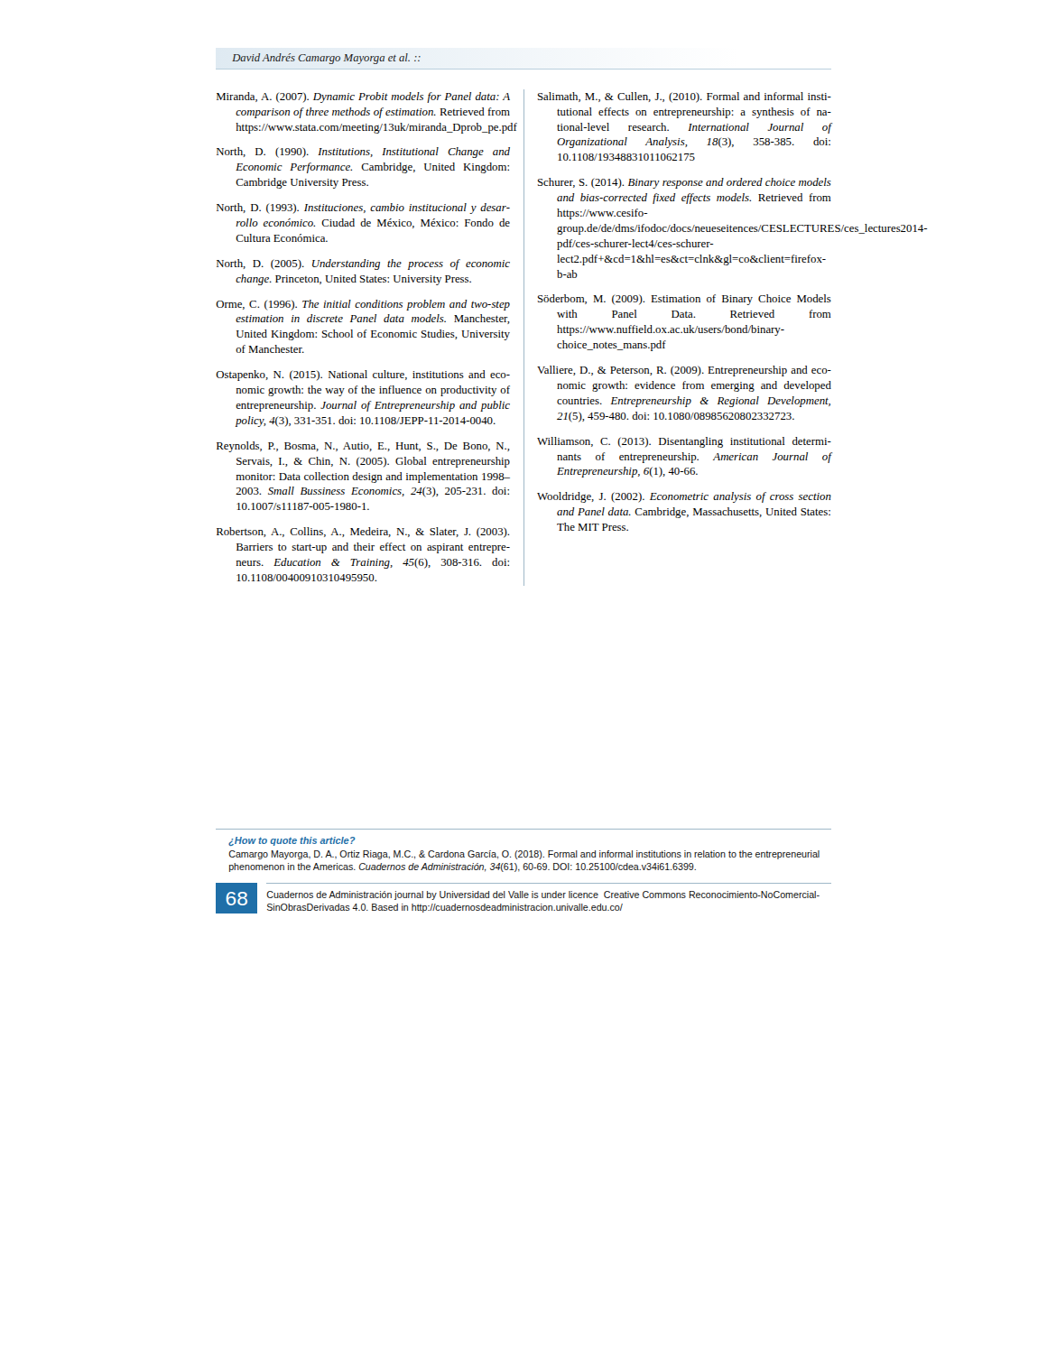David Andrés Camargo Mayorga et al. ::
Miranda, A. (2007). Dynamic Probit models for Panel data: A comparison of three methods of estimation. Retrieved from https://www.stata.com/meeting/13uk/miranda_Dprob_pe.pdf
North, D. (1990). Institutions, Institutional Change and Economic Performance. Cambridge, United Kingdom: Cambridge University Press.
North, D. (1993). Instituciones, cambio institucional y desarrollo económico. Ciudad de México, México: Fondo de Cultura Económica.
North, D. (2005). Understanding the process of economic change. Princeton, United States: University Press.
Orme, C. (1996). The initial conditions problem and two-step estimation in discrete Panel data models. Manchester, United Kingdom: School of Economic Studies, University of Manchester.
Ostapenko, N. (2015). National culture, institutions and economic growth: the way of the influence on productivity of entrepreneurship. Journal of Entrepreneurship and public policy, 4(3), 331-351. doi: 10.1108/JEPP-11-2014-0040.
Reynolds, P., Bosma, N., Autio, E., Hunt, S., De Bono, N., Servais, I., & Chin, N. (2005). Global entrepreneurship monitor: Data collection design and implementation 1998–2003. Small Bussiness Economics, 24(3), 205-231. doi: 10.1007/s11187-005-1980-1.
Robertson, A., Collins, A., Medeira, N., & Slater, J. (2003). Barriers to start-up and their effect on aspirant entrepreneurs. Education & Training, 45(6), 308-316. doi: 10.1108/00400910310495950.
Salimath, M., & Cullen, J., (2010). Formal and informal institutional effects on entrepreneurship: a synthesis of national-level research. International Journal of Organizational Analysis, 18(3), 358-385. doi: 10.1108/19348831011062175
Schurer, S. (2014). Binary response and ordered choice models and bias-corrected fixed effects models. Retrieved from https://www.cesifo-group.de/de/dms/ifodoc/docs/neueseitences/CESLECTURES/ces_lectures2014-pdf/ces-schurer-lect4/ces-schurer-lect2.pdf+&cd=1&hl=es&ct=clnk&gl=co&client=firefox-b-ab
Söderbom, M. (2009). Estimation of Binary Choice Models with Panel Data. Retrieved from https://www.nuffield.ox.ac.uk/users/bond/binary-choice_notes_mans.pdf
Valliere, D., & Peterson, R. (2009). Entrepreneurship and economic growth: evidence from emerging and developed countries. Entrepreneurship & Regional Development, 21(5), 459-480. doi: 10.1080/08985620802332723.
Williamson, C. (2013). Disentangling institutional determinants of entrepreneurship. American Journal of Entrepreneurship, 6(1), 40-66.
Wooldridge, J. (2002). Econometric analysis of cross section and Panel data. Cambridge, Massachusetts, United States: The MIT Press.
¿How to quote this article?
Camargo Mayorga, D. A., Ortiz Riaga, M.C., & Cardona García, O. (2018). Formal and informal institutions in relation to the entrepreneurial phenomenon in the Americas. Cuadernos de Administración, 34(61), 60-69. DOI: 10.25100/cdea.v34i61.6399.
68
Cuadernos de Administración journal by Universidad del Valle is under licence Creative Commons Reconocimiento-NoComercial-SinObrasDerivadas 4.0. Based in http://cuadernosdeadministracion.univalle.edu.co/